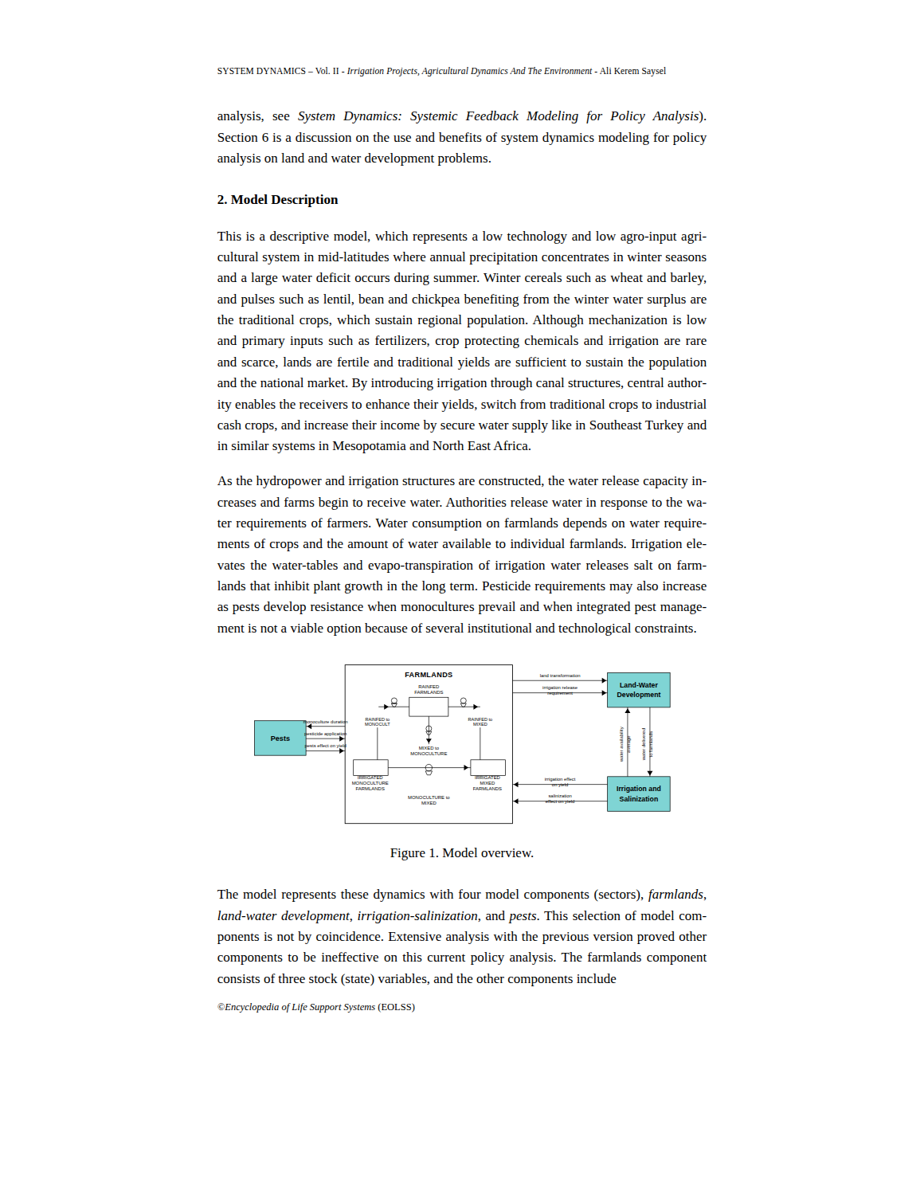SYSTEM DYNAMICS – Vol. II - Irrigation Projects, Agricultural Dynamics And The Environment - Ali Kerem Saysel
analysis, see System Dynamics: Systemic Feedback Modeling for Policy Analysis). Section 6 is a discussion on the use and benefits of system dynamics modeling for policy analysis on land and water development problems.
2. Model Description
This is a descriptive model, which represents a low technology and low agro-input agricultural system in mid-latitudes where annual precipitation concentrates in winter seasons and a large water deficit occurs during summer. Winter cereals such as wheat and barley, and pulses such as lentil, bean and chickpea benefiting from the winter water surplus are the traditional crops, which sustain regional population. Although mechanization is low and primary inputs such as fertilizers, crop protecting chemicals and irrigation are rare and scarce, lands are fertile and traditional yields are sufficient to sustain the population and the national market. By introducing irrigation through canal structures, central authority enables the receivers to enhance their yields, switch from traditional crops to industrial cash crops, and increase their income by secure water supply like in Southeast Turkey and in similar systems in Mesopotamia and North East Africa.
As the hydropower and irrigation structures are constructed, the water release capacity increases and farms begin to receive water. Authorities release water in response to the water requirements of farmers. Water consumption on farmlands depends on water requirements of crops and the amount of water available to individual farmlands. Irrigation elevates the water-tables and evapo-transpiration of irrigation water releases salt on farmlands that inhibit plant growth in the long term. Pesticide requirements may also increase as pests develop resistance when monocultures prevail and when integrated pest management is not a viable option because of several institutional and technological constraints.
FARMLANDS RAINFED FARMLANDS RAINFED to MONOCULT RAINFED to MIXED MIXED to MONOCULTURE IRRIGATED MONOCULTURE FARMLANDS IRRIGATED MIXED FARMLANDS MONOCULTURE to MIXED Pests monoculture duration pesticide application pests effect on yield Land-Water Development Irrigation and Salinization land transformation irrigation release requirement irrigation effect on yield salinization effect on yield water availability average water delivered to farmlands
Figure 1. Model overview.
The model represents these dynamics with four model components (sectors), farmlands, land-water development, irrigation-salinization, and pests. This selection of model components is not by coincidence. Extensive analysis with the previous version proved other components to be ineffective on this current policy analysis. The farmlands component consists of three stock (state) variables, and the other components include
©Encyclopedia of Life Support Systems (EOLSS)